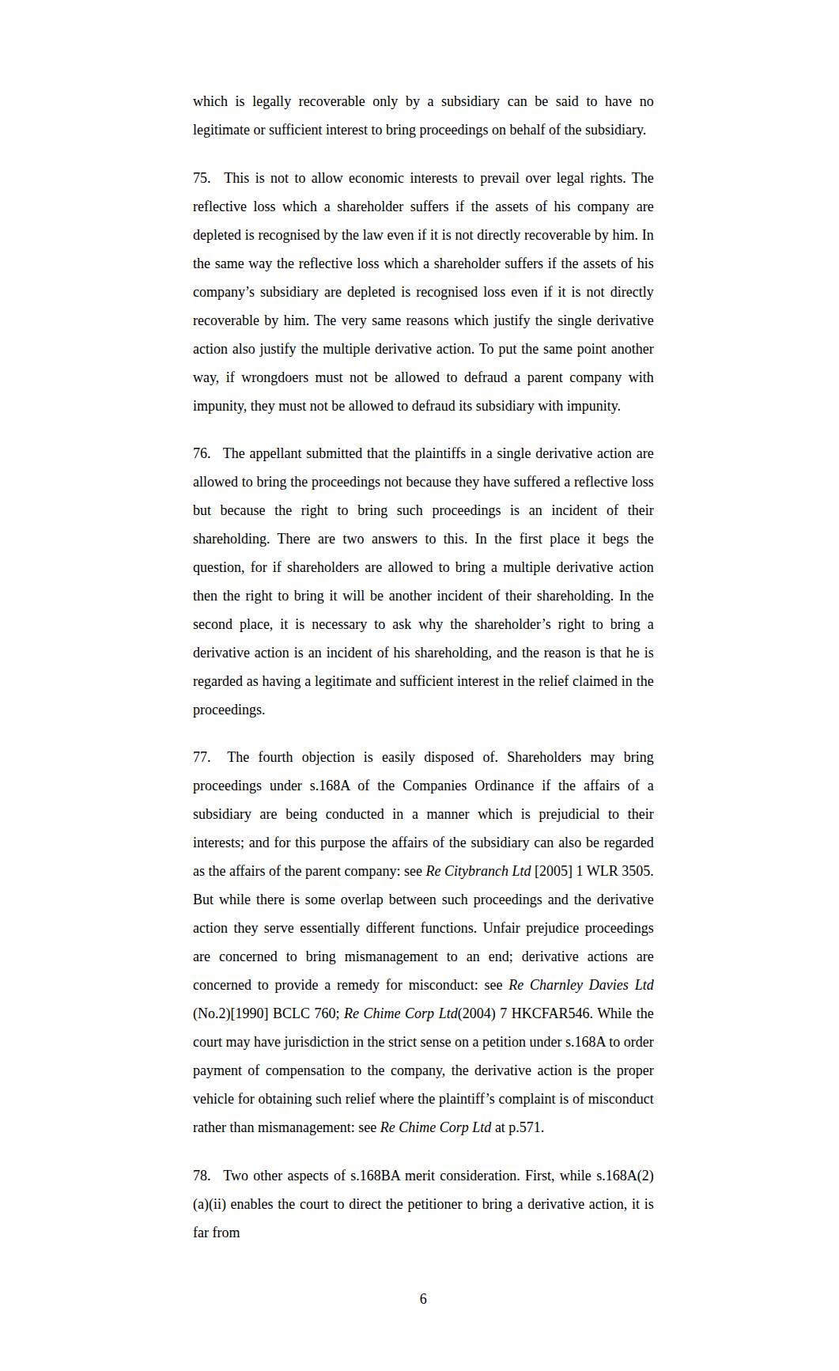which is legally recoverable only by a subsidiary can be said to have no legitimate or sufficient interest to bring proceedings on behalf of the subsidiary.
75. This is not to allow economic interests to prevail over legal rights. The reflective loss which a shareholder suffers if the assets of his company are depleted is recognised by the law even if it is not directly recoverable by him. In the same way the reflective loss which a shareholder suffers if the assets of his company’s subsidiary are depleted is recognised loss even if it is not directly recoverable by him. The very same reasons which justify the single derivative action also justify the multiple derivative action. To put the same point another way, if wrongdoers must not be allowed to defraud a parent company with impunity, they must not be allowed to defraud its subsidiary with impunity.
76. The appellant submitted that the plaintiffs in a single derivative action are allowed to bring the proceedings not because they have suffered a reflective loss but because the right to bring such proceedings is an incident of their shareholding. There are two answers to this. In the first place it begs the question, for if shareholders are allowed to bring a multiple derivative action then the right to bring it will be another incident of their shareholding. In the second place, it is necessary to ask why the shareholder’s right to bring a derivative action is an incident of his shareholding, and the reason is that he is regarded as having a legitimate and sufficient interest in the relief claimed in the proceedings.
77. The fourth objection is easily disposed of. Shareholders may bring proceedings under s.168A of the Companies Ordinance if the affairs of a subsidiary are being conducted in a manner which is prejudicial to their interests; and for this purpose the affairs of the subsidiary can also be regarded as the affairs of the parent company: see Re Citybranch Ltd [2005] 1 WLR 3505. But while there is some overlap between such proceedings and the derivative action they serve essentially different functions. Unfair prejudice proceedings are concerned to bring mismanagement to an end; derivative actions are concerned to provide a remedy for misconduct: see Re Charnley Davies Ltd (No.2)[1990] BCLC 760; Re Chime Corp Ltd(2004) 7 HKCFAR546. While the court may have jurisdiction in the strict sense on a petition under s.168A to order payment of compensation to the company, the derivative action is the proper vehicle for obtaining such relief where the plaintiff’s complaint is of misconduct rather than mismanagement: see Re Chime Corp Ltd at p.571.
78. Two other aspects of s.168BA merit consideration. First, while s.168A(2)(a)(ii) enables the court to direct the petitioner to bring a derivative action, it is far from
6